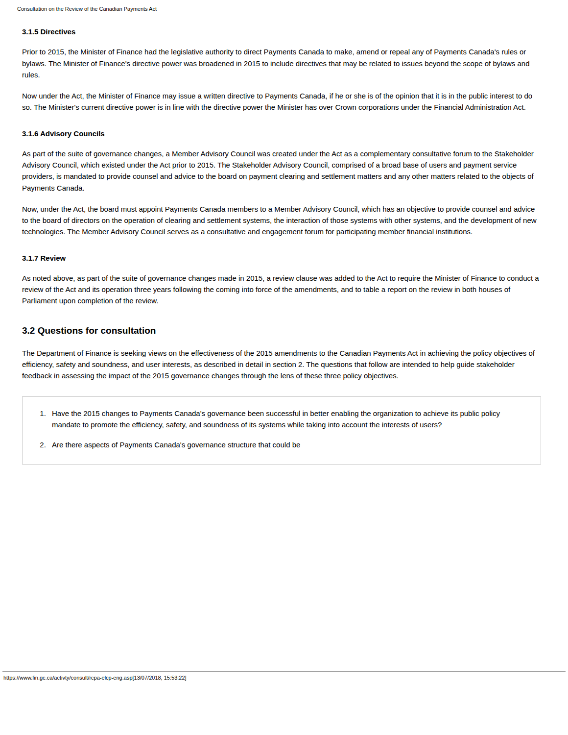Consultation on the Review of the Canadian Payments Act
3.1.5 Directives
Prior to 2015, the Minister of Finance had the legislative authority to direct Payments Canada to make, amend or repeal any of Payments Canada's rules or bylaws. The Minister of Finance's directive power was broadened in 2015 to include directives that may be related to issues beyond the scope of bylaws and rules.
Now under the Act, the Minister of Finance may issue a written directive to Payments Canada, if he or she is of the opinion that it is in the public interest to do so. The Minister's current directive power is in line with the directive power the Minister has over Crown corporations under the Financial Administration Act.
3.1.6 Advisory Councils
As part of the suite of governance changes, a Member Advisory Council was created under the Act as a complementary consultative forum to the Stakeholder Advisory Council, which existed under the Act prior to 2015. The Stakeholder Advisory Council, comprised of a broad base of users and payment service providers, is mandated to provide counsel and advice to the board on payment clearing and settlement matters and any other matters related to the objects of Payments Canada.
Now, under the Act, the board must appoint Payments Canada members to a Member Advisory Council, which has an objective to provide counsel and advice to the board of directors on the operation of clearing and settlement systems, the interaction of those systems with other systems, and the development of new technologies. The Member Advisory Council serves as a consultative and engagement forum for participating member financial institutions.
3.1.7 Review
As noted above, as part of the suite of governance changes made in 2015, a review clause was added to the Act to require the Minister of Finance to conduct a review of the Act and its operation three years following the coming into force of the amendments, and to table a report on the review in both houses of Parliament upon completion of the review.
3.2 Questions for consultation
The Department of Finance is seeking views on the effectiveness of the 2015 amendments to the Canadian Payments Act in achieving the policy objectives of efficiency, safety and soundness, and user interests, as described in detail in section 2. The questions that follow are intended to help guide stakeholder feedback in assessing the impact of the 2015 governance changes through the lens of these three policy objectives.
Have the 2015 changes to Payments Canada's governance been successful in better enabling the organization to achieve its public policy mandate to promote the efficiency, safety, and soundness of its systems while taking into account the interests of users?
Are there aspects of Payments Canada's governance structure that could be
https://www.fin.gc.ca/activty/consult/rcpa-elcp-eng.asp[13/07/2018, 15:53:22]